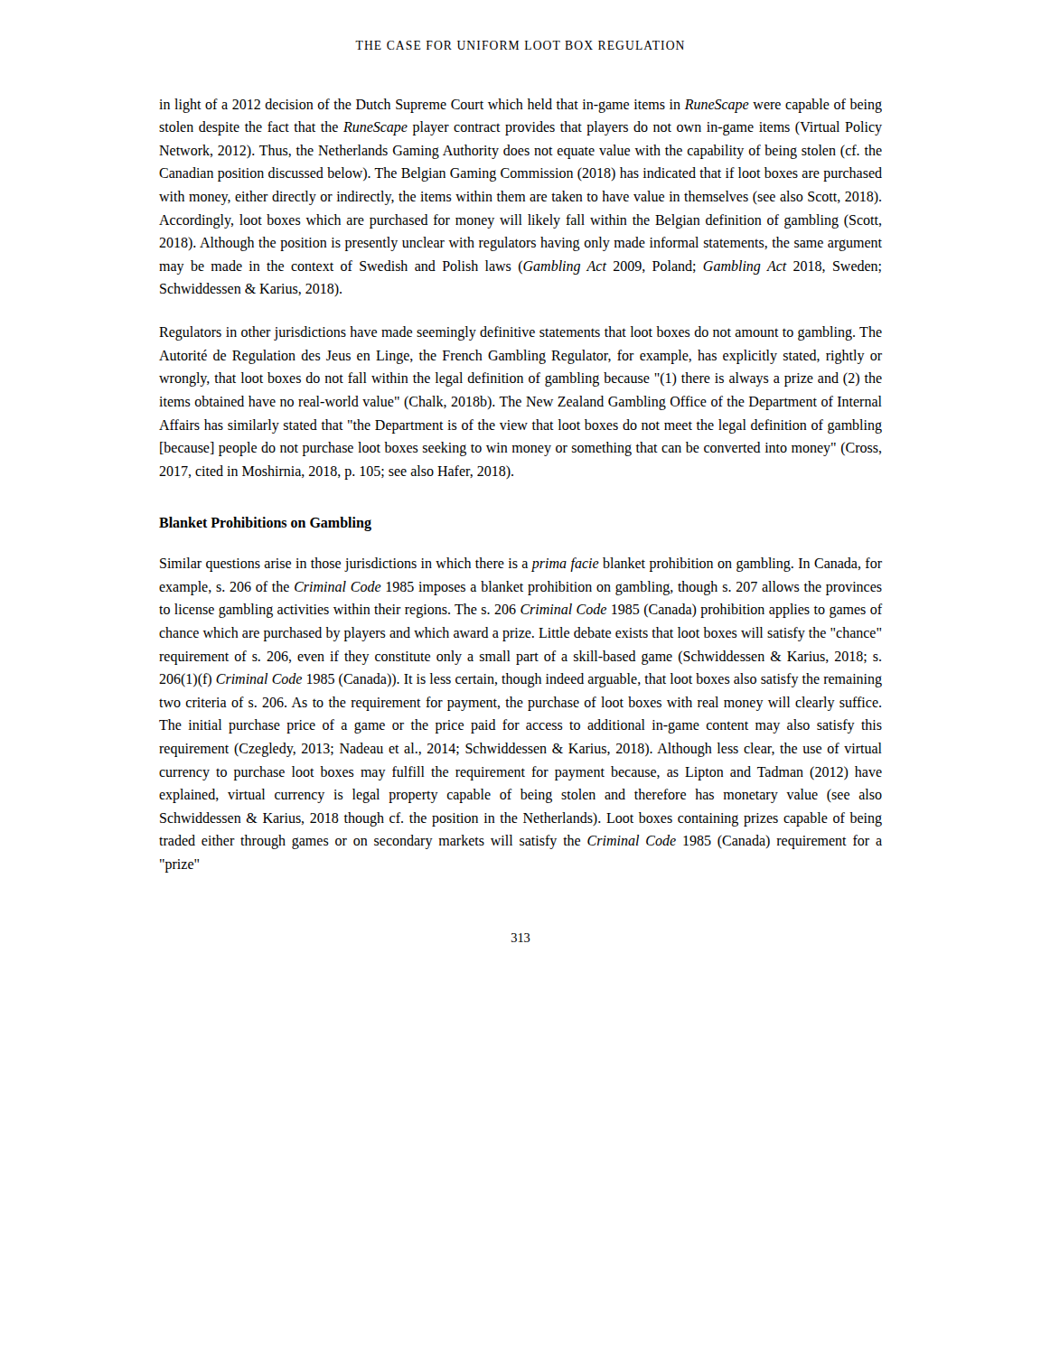THE CASE FOR UNIFORM LOOT BOX REGULATION
in light of a 2012 decision of the Dutch Supreme Court which held that in-game items in RuneScape were capable of being stolen despite the fact that the RuneScape player contract provides that players do not own in-game items (Virtual Policy Network, 2012). Thus, the Netherlands Gaming Authority does not equate value with the capability of being stolen (cf. the Canadian position discussed below). The Belgian Gaming Commission (2018) has indicated that if loot boxes are purchased with money, either directly or indirectly, the items within them are taken to have value in themselves (see also Scott, 2018). Accordingly, loot boxes which are purchased for money will likely fall within the Belgian definition of gambling (Scott, 2018). Although the position is presently unclear with regulators having only made informal statements, the same argument may be made in the context of Swedish and Polish laws (Gambling Act 2009, Poland; Gambling Act 2018, Sweden; Schwiddessen & Karius, 2018).
Regulators in other jurisdictions have made seemingly definitive statements that loot boxes do not amount to gambling. The Autorité de Regulation des Jeus en Linge, the French Gambling Regulator, for example, has explicitly stated, rightly or wrongly, that loot boxes do not fall within the legal definition of gambling because "(1) there is always a prize and (2) the items obtained have no real-world value" (Chalk, 2018b). The New Zealand Gambling Office of the Department of Internal Affairs has similarly stated that "the Department is of the view that loot boxes do not meet the legal definition of gambling [because] people do not purchase loot boxes seeking to win money or something that can be converted into money" (Cross, 2017, cited in Moshirnia, 2018, p. 105; see also Hafer, 2018).
Blanket Prohibitions on Gambling
Similar questions arise in those jurisdictions in which there is a prima facie blanket prohibition on gambling. In Canada, for example, s. 206 of the Criminal Code 1985 imposes a blanket prohibition on gambling, though s. 207 allows the provinces to license gambling activities within their regions. The s. 206 Criminal Code 1985 (Canada) prohibition applies to games of chance which are purchased by players and which award a prize. Little debate exists that loot boxes will satisfy the "chance" requirement of s. 206, even if they constitute only a small part of a skill-based game (Schwiddessen & Karius, 2018; s. 206(1)(f) Criminal Code 1985 (Canada)). It is less certain, though indeed arguable, that loot boxes also satisfy the remaining two criteria of s. 206. As to the requirement for payment, the purchase of loot boxes with real money will clearly suffice. The initial purchase price of a game or the price paid for access to additional in-game content may also satisfy this requirement (Czegledy, 2013; Nadeau et al., 2014; Schwiddessen & Karius, 2018). Although less clear, the use of virtual currency to purchase loot boxes may fulfill the requirement for payment because, as Lipton and Tadman (2012) have explained, virtual currency is legal property capable of being stolen and therefore has monetary value (see also Schwiddessen & Karius, 2018 though cf. the position in the Netherlands). Loot boxes containing prizes capable of being traded either through games or on secondary markets will satisfy the Criminal Code 1985 (Canada) requirement for a "prize"
313